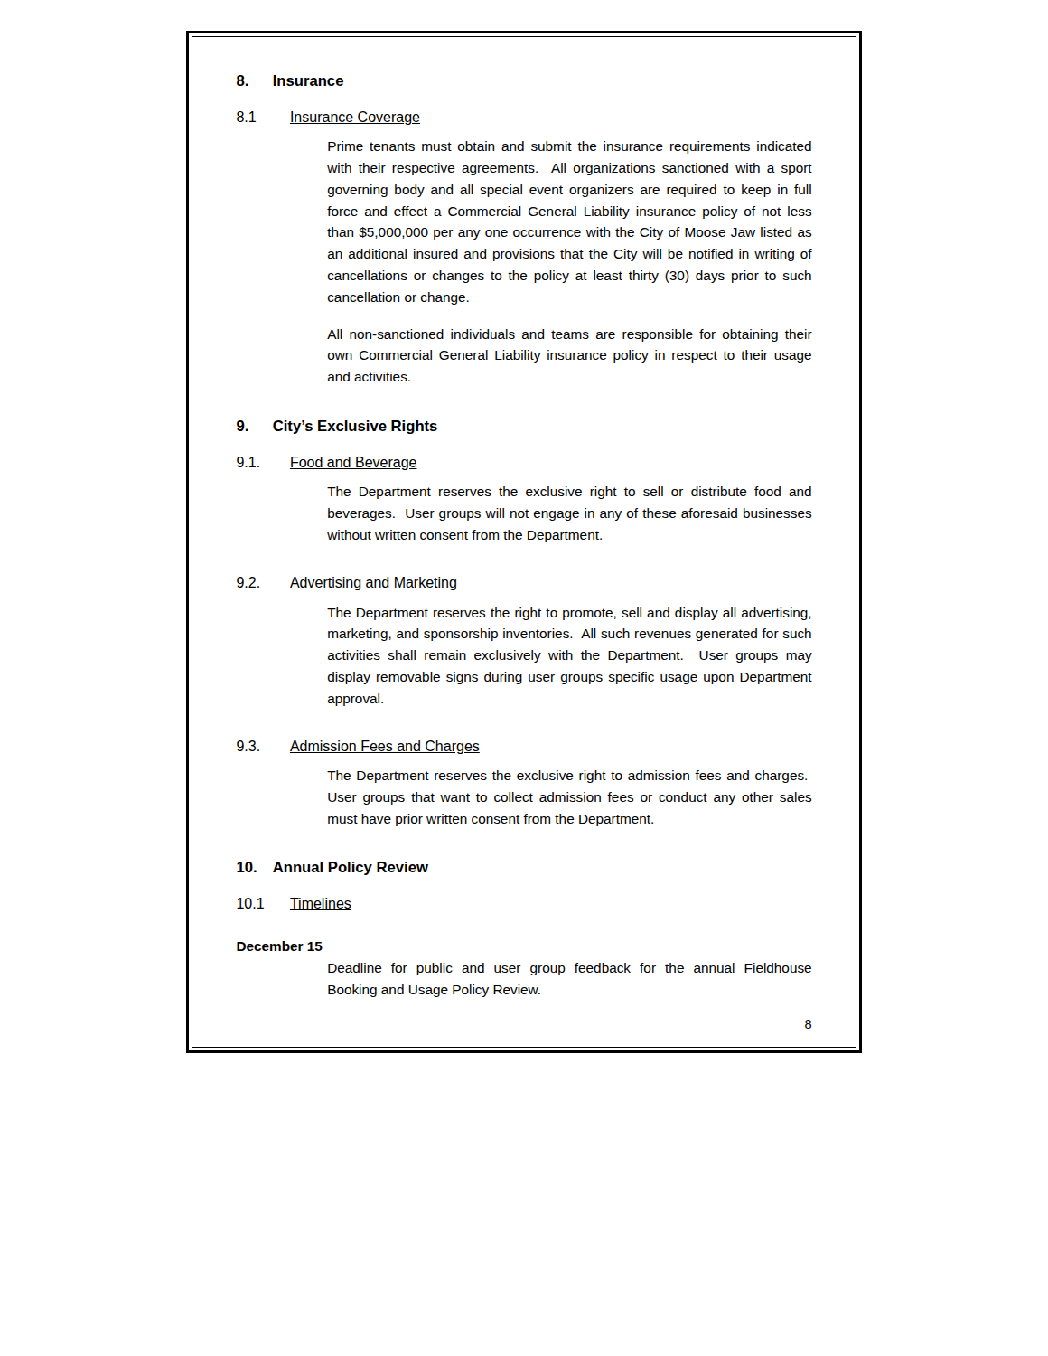8. Insurance
8.1 Insurance Coverage
Prime tenants must obtain and submit the insurance requirements indicated with their respective agreements. All organizations sanctioned with a sport governing body and all special event organizers are required to keep in full force and effect a Commercial General Liability insurance policy of not less than $5,000,000 per any one occurrence with the City of Moose Jaw listed as an additional insured and provisions that the City will be notified in writing of cancellations or changes to the policy at least thirty (30) days prior to such cancellation or change.
All non-sanctioned individuals and teams are responsible for obtaining their own Commercial General Liability insurance policy in respect to their usage and activities.
9. City’s Exclusive Rights
9.1. Food and Beverage
The Department reserves the exclusive right to sell or distribute food and beverages. User groups will not engage in any of these aforesaid businesses without written consent from the Department.
9.2. Advertising and Marketing
The Department reserves the right to promote, sell and display all advertising, marketing, and sponsorship inventories. All such revenues generated for such activities shall remain exclusively with the Department. User groups may display removable signs during user groups specific usage upon Department approval.
9.3. Admission Fees and Charges
The Department reserves the exclusive right to admission fees and charges. User groups that want to collect admission fees or conduct any other sales must have prior written consent from the Department.
10. Annual Policy Review
10.1 Timelines
December 15
Deadline for public and user group feedback for the annual Fieldhouse Booking and Usage Policy Review.
8